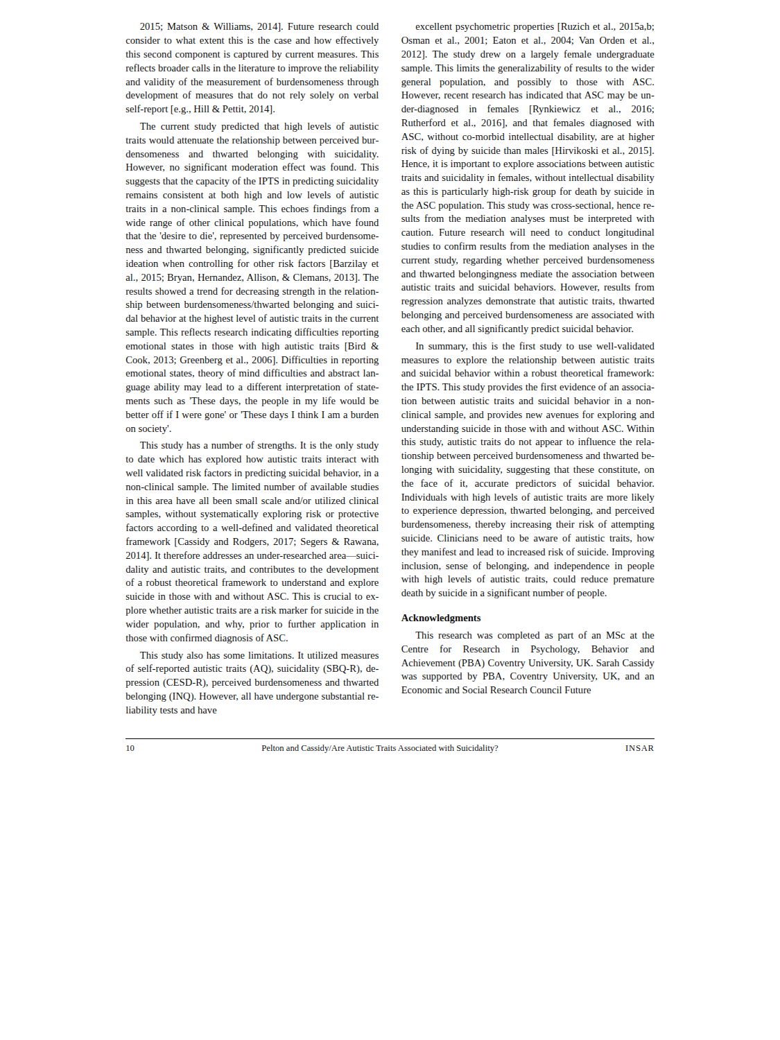2015; Matson & Williams, 2014]. Future research could consider to what extent this is the case and how effectively this second component is captured by current measures. This reflects broader calls in the literature to improve the reliability and validity of the measurement of burdensomeness through development of measures that do not rely solely on verbal self-report [e.g., Hill & Pettit, 2014].
The current study predicted that high levels of autistic traits would attenuate the relationship between perceived burdensomeness and thwarted belonging with suicidality. However, no significant moderation effect was found. This suggests that the capacity of the IPTS in predicting suicidality remains consistent at both high and low levels of autistic traits in a non-clinical sample. This echoes findings from a wide range of other clinical populations, which have found that the 'desire to die', represented by perceived burdensomeness and thwarted belonging, significantly predicted suicide ideation when controlling for other risk factors [Barzilay et al., 2015; Bryan, Hernandez, Allison, & Clemans, 2013]. The results showed a trend for decreasing strength in the relationship between burdensomeness/thwarted belonging and suicidal behavior at the highest level of autistic traits in the current sample. This reflects research indicating difficulties reporting emotional states in those with high autistic traits [Bird & Cook, 2013; Greenberg et al., 2006]. Difficulties in reporting emotional states, theory of mind difficulties and abstract language ability may lead to a different interpretation of statements such as 'These days, the people in my life would be better off if I were gone' or 'These days I think I am a burden on society'.
This study has a number of strengths. It is the only study to date which has explored how autistic traits interact with well validated risk factors in predicting suicidal behavior, in a non-clinical sample. The limited number of available studies in this area have all been small scale and/or utilized clinical samples, without systematically exploring risk or protective factors according to a well-defined and validated theoretical framework [Cassidy and Rodgers, 2017; Segers & Rawana, 2014]. It therefore addresses an under-researched area—suicidality and autistic traits, and contributes to the development of a robust theoretical framework to understand and explore suicide in those with and without ASC. This is crucial to explore whether autistic traits are a risk marker for suicide in the wider population, and why, prior to further application in those with confirmed diagnosis of ASC.
This study also has some limitations. It utilized measures of self-reported autistic traits (AQ), suicidality (SBQ-R), depression (CESD-R), perceived burdensomeness and thwarted belonging (INQ). However, all have undergone substantial reliability tests and have
excellent psychometric properties [Ruzich et al., 2015a,b; Osman et al., 2001; Eaton et al., 2004; Van Orden et al., 2012]. The study drew on a largely female undergraduate sample. This limits the generalizability of results to the wider general population, and possibly to those with ASC. However, recent research has indicated that ASC may be under-diagnosed in females [Rynkiewicz et al., 2016; Rutherford et al., 2016], and that females diagnosed with ASC, without co-morbid intellectual disability, are at higher risk of dying by suicide than males [Hirvikoski et al., 2015]. Hence, it is important to explore associations between autistic traits and suicidality in females, without intellectual disability as this is particularly high-risk group for death by suicide in the ASC population. This study was cross-sectional, hence results from the mediation analyses must be interpreted with caution. Future research will need to conduct longitudinal studies to confirm results from the mediation analyses in the current study, regarding whether perceived burdensomeness and thwarted belongingness mediate the association between autistic traits and suicidal behaviors. However, results from regression analyzes demonstrate that autistic traits, thwarted belonging and perceived burdensomeness are associated with each other, and all significantly predict suicidal behavior.
In summary, this is the first study to use well-validated measures to explore the relationship between autistic traits and suicidal behavior within a robust theoretical framework: the IPTS. This study provides the first evidence of an association between autistic traits and suicidal behavior in a non-clinical sample, and provides new avenues for exploring and understanding suicide in those with and without ASC. Within this study, autistic traits do not appear to influence the relationship between perceived burdensomeness and thwarted belonging with suicidality, suggesting that these constitute, on the face of it, accurate predictors of suicidal behavior. Individuals with high levels of autistic traits are more likely to experience depression, thwarted belonging, and perceived burdensomeness, thereby increasing their risk of attempting suicide. Clinicians need to be aware of autistic traits, how they manifest and lead to increased risk of suicide. Improving inclusion, sense of belonging, and independence in people with high levels of autistic traits, could reduce premature death by suicide in a significant number of people.
Acknowledgments
This research was completed as part of an MSc at the Centre for Research in Psychology, Behavior and Achievement (PBA) Coventry University, UK. Sarah Cassidy was supported by PBA, Coventry University, UK, and an Economic and Social Research Council Future
10 Pelton and Cassidy/Are Autistic Traits Associated with Suicidality? INSAR